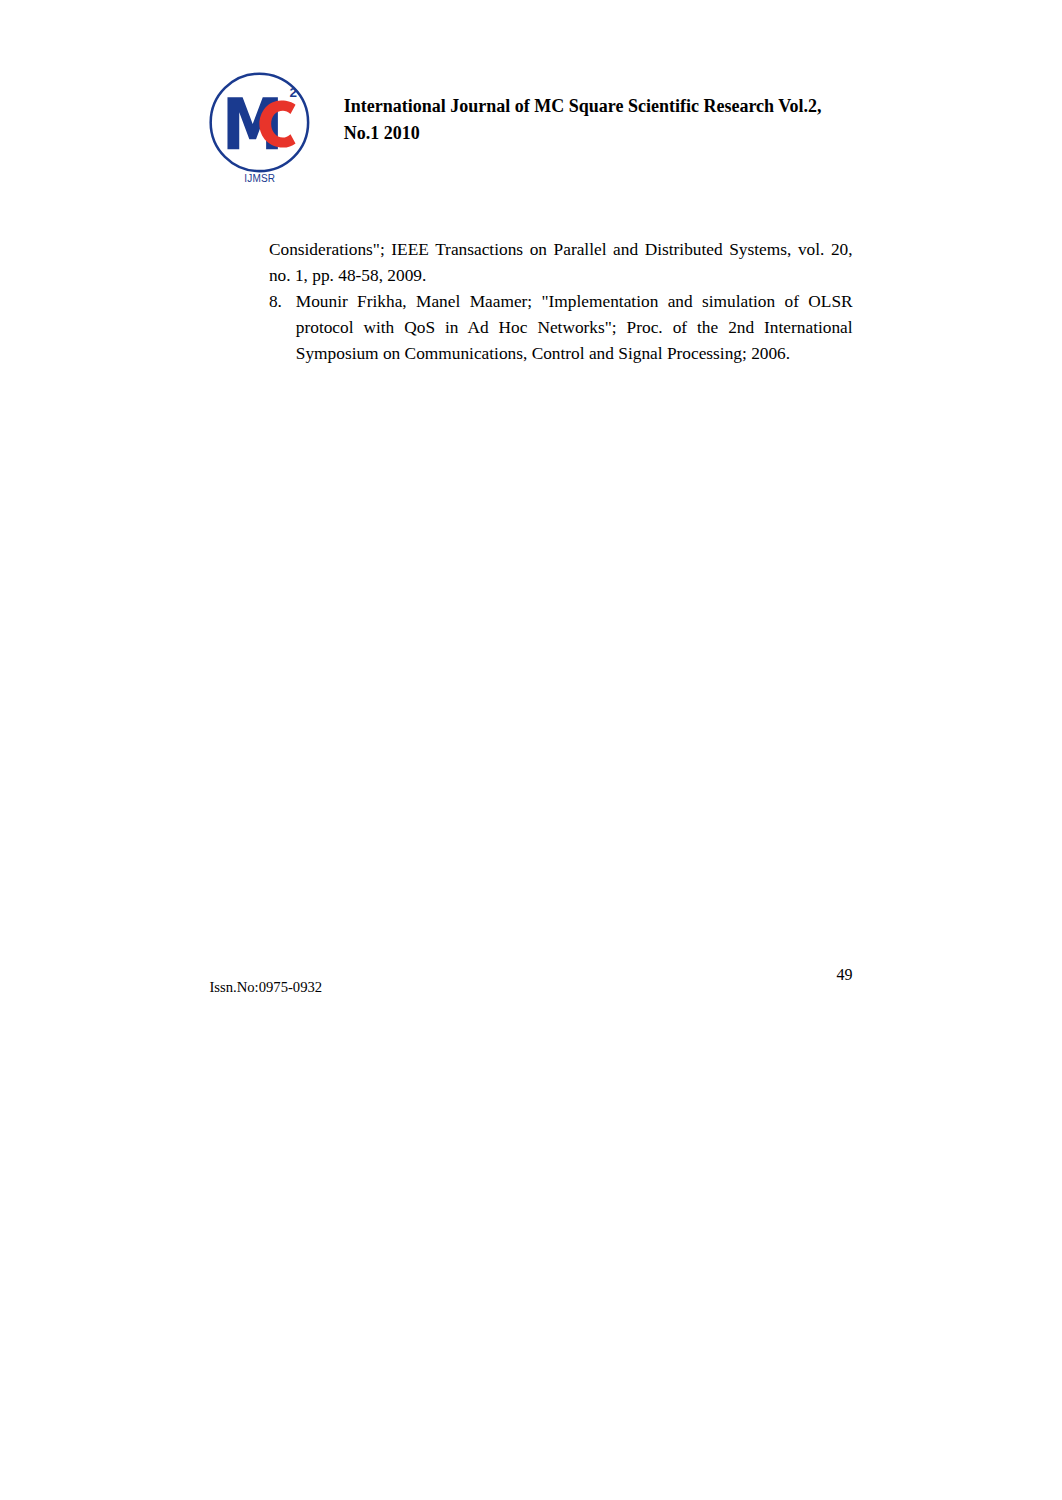2
IJMSR
International Journal of MC Square Scientific Research Vol.2, No.1 2010
Considerations"; IEEE Transactions on Parallel and Distributed Systems, vol. 20, no. 1, pp. 48-58, 2009.
8. Mounir Frikha, Manel Maamer; "Implementation and simulation of OLSR protocol with QoS in Ad Hoc Networks"; Proc. of the 2nd International Symposium on Communications, Control and Signal Processing; 2006.
Issn.No:0975-0932
49